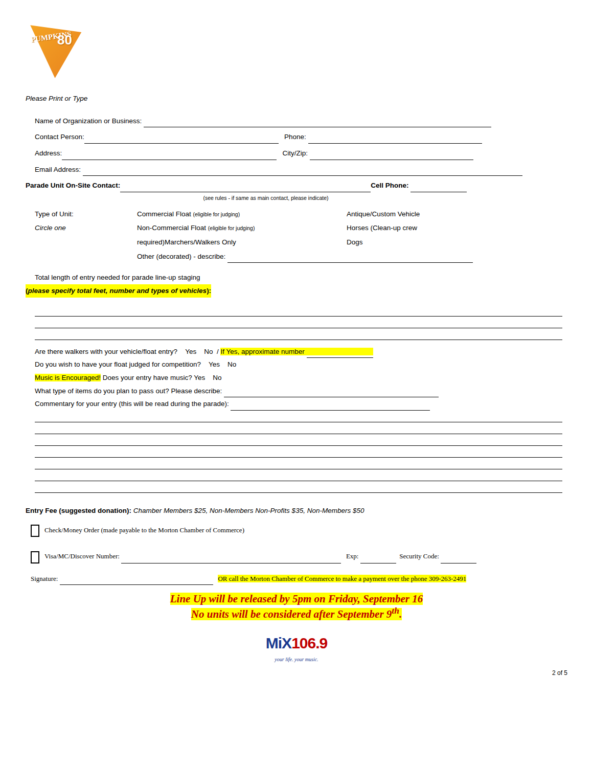PUMPKINS
80
GO
Please Print or Type
Name of Organization or Business:
Contact Person: Phone:
Address: City/Zip:
Email Address:
Parade Unit On-Site Contact: Cell Phone:
(see rules - if same as main contact, please indicate)
| Type of Unit: | Commercial Float (eligible for judging) | Antique/Custom Vehicle |
| Circle one | Non-Commercial Float (eligible for judging) | Horses (Clean-up crew |
| | required)Marchers/Walkers Only | Dogs |
| | Other (decorated) - describe: |
Total length of entry needed for parade line-up staging
(please specify total feet, number and types of vehicles):
Are there walkers with your vehicle/float entry? Yes No / If Yes, approximate number
Do you wish to have your float judged for competition? Yes No
Music is Encouraged! Does your entry have music? Yes No
What type of items do you plan to pass out? Please describe:
Commentary for your entry (this will be read during the parade):
Entry Fee (suggested donation): Chamber Members $25, Non-Members Non-Profits $35, Non-Members $50
Check/Money Order (made payable to the Morton Chamber of Commerce)
Visa/MC/Discover Number: Exp: Security Code:
Signature: OR call the Morton Chamber of Commerce to make a payment over the phone 309-263-2491
Line Up will be released by 5pm on Friday, September 16
No units will be considered after September 9th.
MiX106.9
your life. your music.
2 of 5